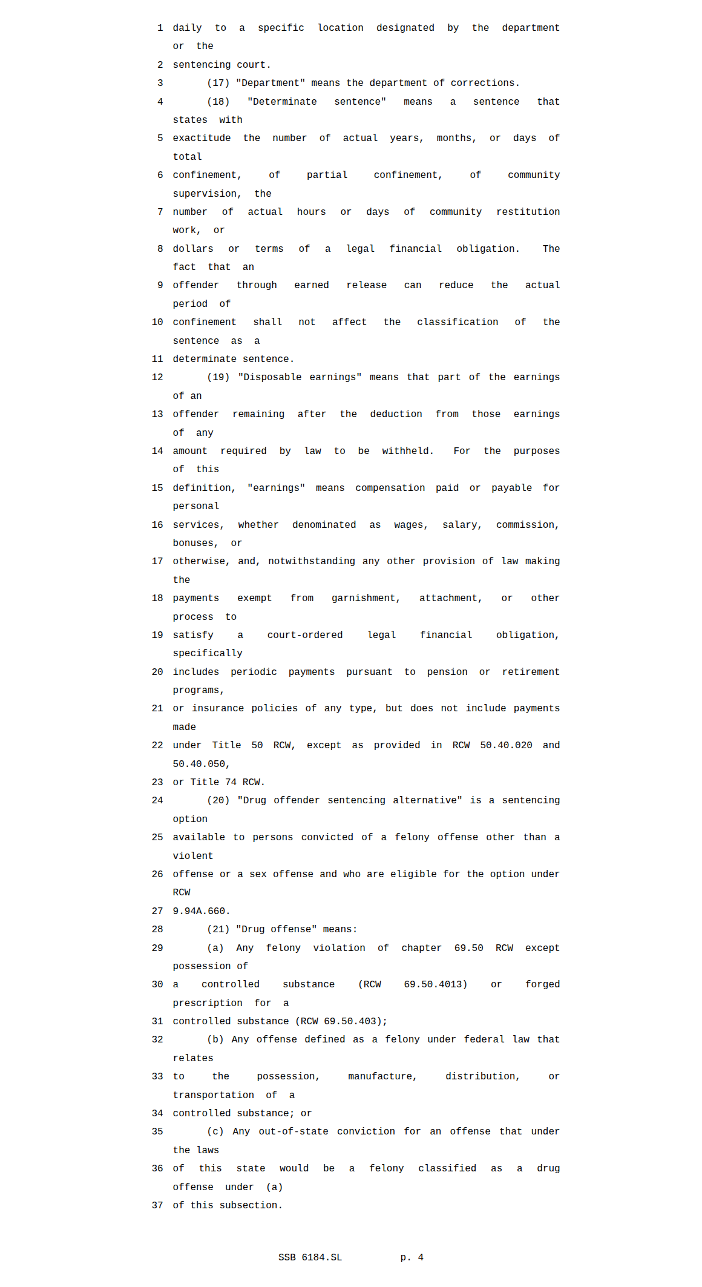daily to a specific location designated by the department or the
sentencing court.
(17) "Department" means the department of corrections.
(18) "Determinate sentence" means a sentence that states with
exactitude the number of actual years, months, or days of total
confinement, of partial confinement, of community supervision, the
number of actual hours or days of community restitution work, or
dollars or terms of a legal financial obligation. The fact that an
offender through earned release can reduce the actual period of
confinement shall not affect the classification of the sentence as a
determinate sentence.
(19) "Disposable earnings" means that part of the earnings of an
offender remaining after the deduction from those earnings of any
amount required by law to be withheld. For the purposes of this
definition, "earnings" means compensation paid or payable for personal
services, whether denominated as wages, salary, commission, bonuses, or
otherwise, and, notwithstanding any other provision of law making the
payments exempt from garnishment, attachment, or other process to
satisfy a court-ordered legal financial obligation, specifically
includes periodic payments pursuant to pension or retirement programs,
or insurance policies of any type, but does not include payments made
under Title 50 RCW, except as provided in RCW 50.40.020 and 50.40.050,
or Title 74 RCW.
(20) "Drug offender sentencing alternative" is a sentencing option
available to persons convicted of a felony offense other than a violent
offense or a sex offense and who are eligible for the option under RCW
9.94A.660.
(21) "Drug offense" means:
(a) Any felony violation of chapter 69.50 RCW except possession of
a controlled substance (RCW 69.50.4013) or forged prescription for a
controlled substance (RCW 69.50.403);
(b) Any offense defined as a felony under federal law that relates
to the possession, manufacture, distribution, or transportation of a
controlled substance; or
(c) Any out-of-state conviction for an offense that under the laws
of this state would be a felony classified as a drug offense under (a)
of this subsection.
SSB 6184.SL p. 4